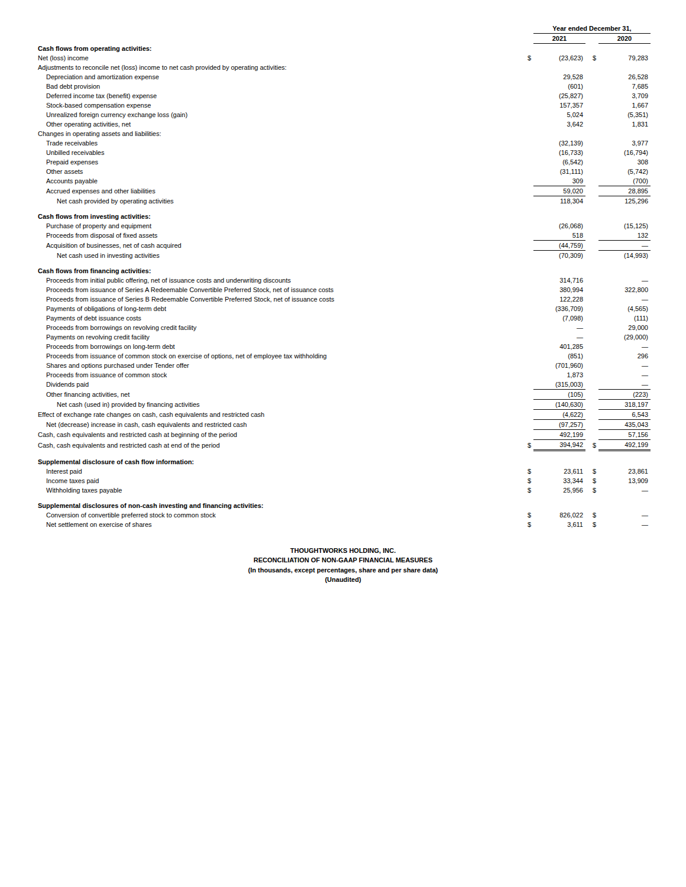| | | Year ended December 31, |
| | | 2021 | | 2020 |
| Cash flows from operating activities: | | | | |
| Net (loss) income | $ | (23,623) | $ | 79,283 |
| Adjustments to reconcile net (loss) income to net cash provided by operating activities: | | | | |
| Depreciation and amortization expense | | 29,528 | | 26,528 |
| Bad debt provision | | (601) | | 7,685 |
| Deferred income tax (benefit) expense | | (25,827) | | 3,709 |
| Stock-based compensation expense | | 157,357 | | 1,667 |
| Unrealized foreign currency exchange loss (gain) | | 5,024 | | (5,351) |
| Other operating activities, net | | 3,642 | | 1,831 |
| Changes in operating assets and liabilities: | | | | |
| Trade receivables | | (32,139) | | 3,977 |
| Unbilled receivables | | (16,733) | | (16,794) |
| Prepaid expenses | | (6,542) | | 308 |
| Other assets | | (31,111) | | (5,742) |
| Accounts payable | | 309 | | (700) |
| Accrued expenses and other liabilities | | 59,020 | | 28,895 |
| Net cash provided by operating activities | | 118,304 | | 125,296 |
| Cash flows from investing activities: | | | | |
| Purchase of property and equipment | | (26,068) | | (15,125) |
| Proceeds from disposal of fixed assets | | 518 | | 132 |
| Acquisition of businesses, net of cash acquired | | (44,759) | | — |
| Net cash used in investing activities | | (70,309) | | (14,993) |
| Cash flows from financing activities: | | | | |
| Proceeds from initial public offering, net of issuance costs and underwriting discounts | | 314,716 | | — |
| Proceeds from issuance of Series A Redeemable Convertible Preferred Stock, net of issuance costs | | 380,994 | | 322,800 |
| Proceeds from issuance of Series B Redeemable Convertible Preferred Stock, net of issuance costs | | 122,228 | | — |
| Payments of obligations of long-term debt | | (336,709) | | (4,565) |
| Payments of debt issuance costs | | (7,098) | | (111) |
| Proceeds from borrowings on revolving credit facility | | — | | 29,000 |
| Payments on revolving credit facility | | — | | (29,000) |
| Proceeds from borrowings on long-term debt | | 401,285 | | — |
| Proceeds from issuance of common stock on exercise of options, net of employee tax withholding | | (851) | | 296 |
| Shares and options purchased under Tender offer | | (701,960) | | — |
| Proceeds from issuance of common stock | | 1,873 | | — |
| Dividends paid | | (315,003) | | — |
| Other financing activities, net | | (105) | | (223) |
| Net cash (used in) provided by financing activities | | (140,630) | | 318,197 |
| Effect of exchange rate changes on cash, cash equivalents and restricted cash | | (4,622) | | 6,543 |
| Net (decrease) increase in cash, cash equivalents and restricted cash | | (97,257) | | 435,043 |
| Cash, cash equivalents and restricted cash at beginning of the period | | 492,199 | | 57,156 |
| Cash, cash equivalents and restricted cash at end of the period | $ | 394,942 | $ | 492,199 |
| Supplemental disclosure of cash flow information: | | | | |
| Interest paid | $ | 23,611 | $ | 23,861 |
| Income taxes paid | $ | 33,344 | $ | 13,909 |
| Withholding taxes payable | $ | 25,956 | $ | — |
| Supplemental disclosures of non-cash investing and financing activities: | | | | |
| Conversion of convertible preferred stock to common stock | $ | 826,022 | $ | — |
| Net settlement on exercise of shares | $ | 3,611 | $ | — |
THOUGHTWORKS HOLDING, INC.
RECONCILIATION OF NON-GAAP FINANCIAL MEASURES
(In thousands, except percentages, share and per share data)
(Unaudited)